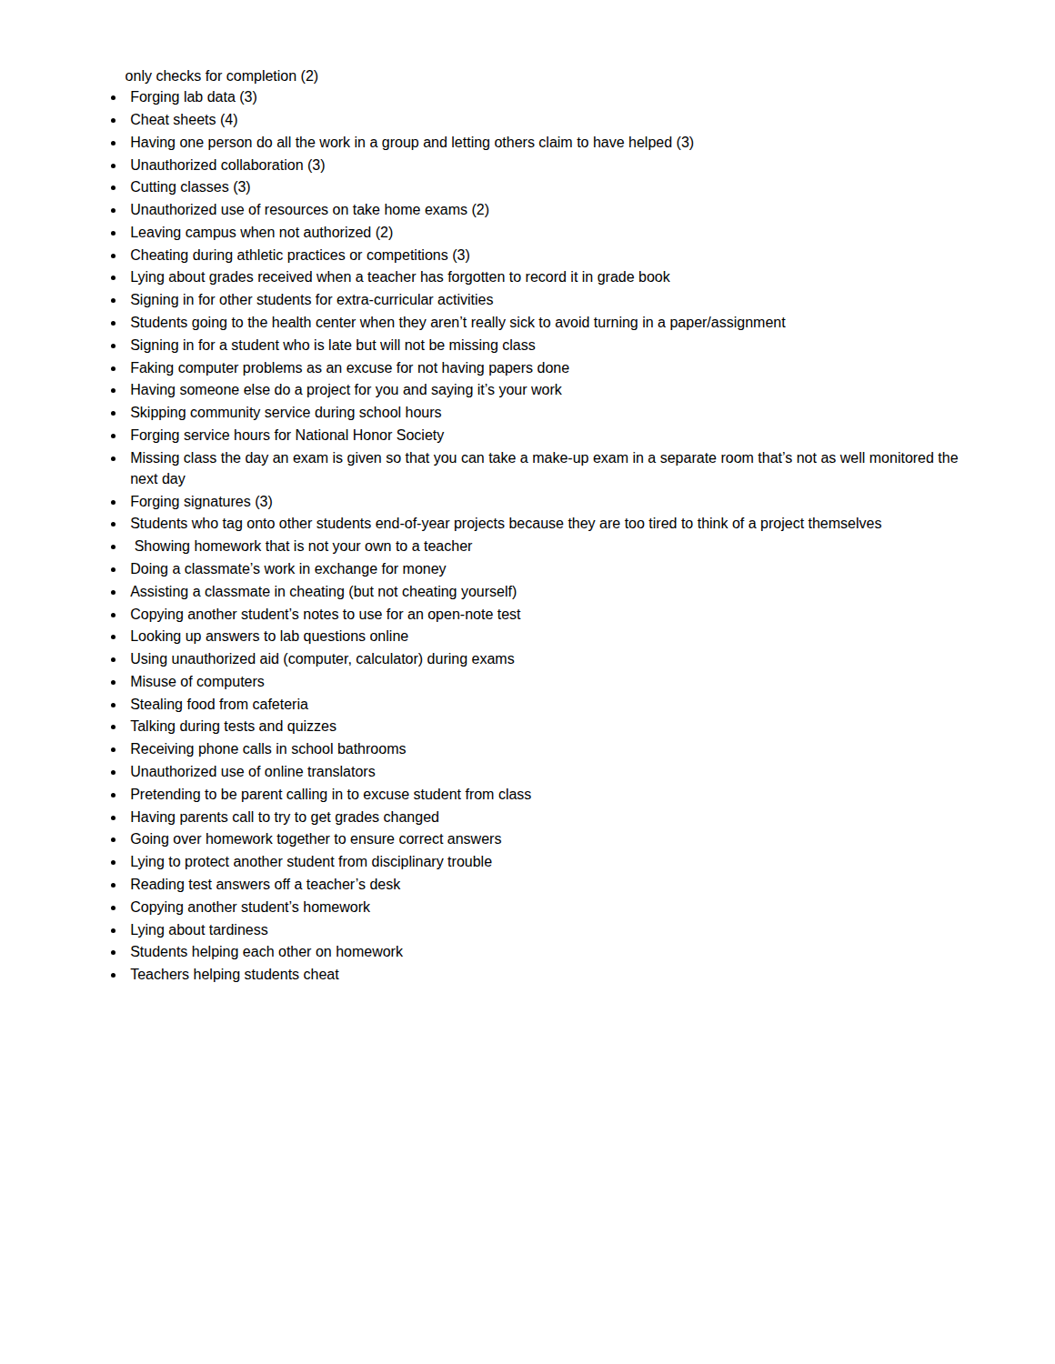only checks for completion (2)
Forging lab data (3)
Cheat sheets (4)
Having one person do all the work in a group and letting others claim to have helped (3)
Unauthorized collaboration (3)
Cutting classes (3)
Unauthorized use of resources on take home exams (2)
Leaving campus when not authorized (2)
Cheating during athletic practices or competitions (3)
Lying about grades received when a teacher has forgotten to record it in grade book
Signing in for other students for extra-curricular activities
Students going to the health center when they aren’t really sick to avoid turning in a paper/assignment
Signing in for a student who is late but will not be missing class
Faking computer problems as an excuse for not having papers done
Having someone else do a project for you and saying it’s your work
Skipping community service during school hours
Forging service hours for National Honor Society
Missing class the day an exam is given so that you can take a make-up exam in a separate room that’s not as well monitored the next day
Forging signatures (3)
Students who tag onto other students end-of-year projects because they are too tired to think of a project themselves
Showing homework that is not your own to a teacher
Doing a classmate’s work in exchange for money
Assisting a classmate in cheating (but not cheating yourself)
Copying another student’s notes to use for an open-note test
Looking up answers to lab questions online
Using unauthorized aid (computer, calculator) during exams
Misuse of computers
Stealing food from cafeteria
Talking during tests and quizzes
Receiving phone calls in school bathrooms
Unauthorized use of online translators
Pretending to be parent calling in to excuse student from class
Having parents call to try to get grades changed
Going over homework together to ensure correct answers
Lying to protect another student from disciplinary trouble
Reading test answers off a teacher’s desk
Copying another student’s homework
Lying about tardiness
Students helping each other on homework
Teachers helping students cheat